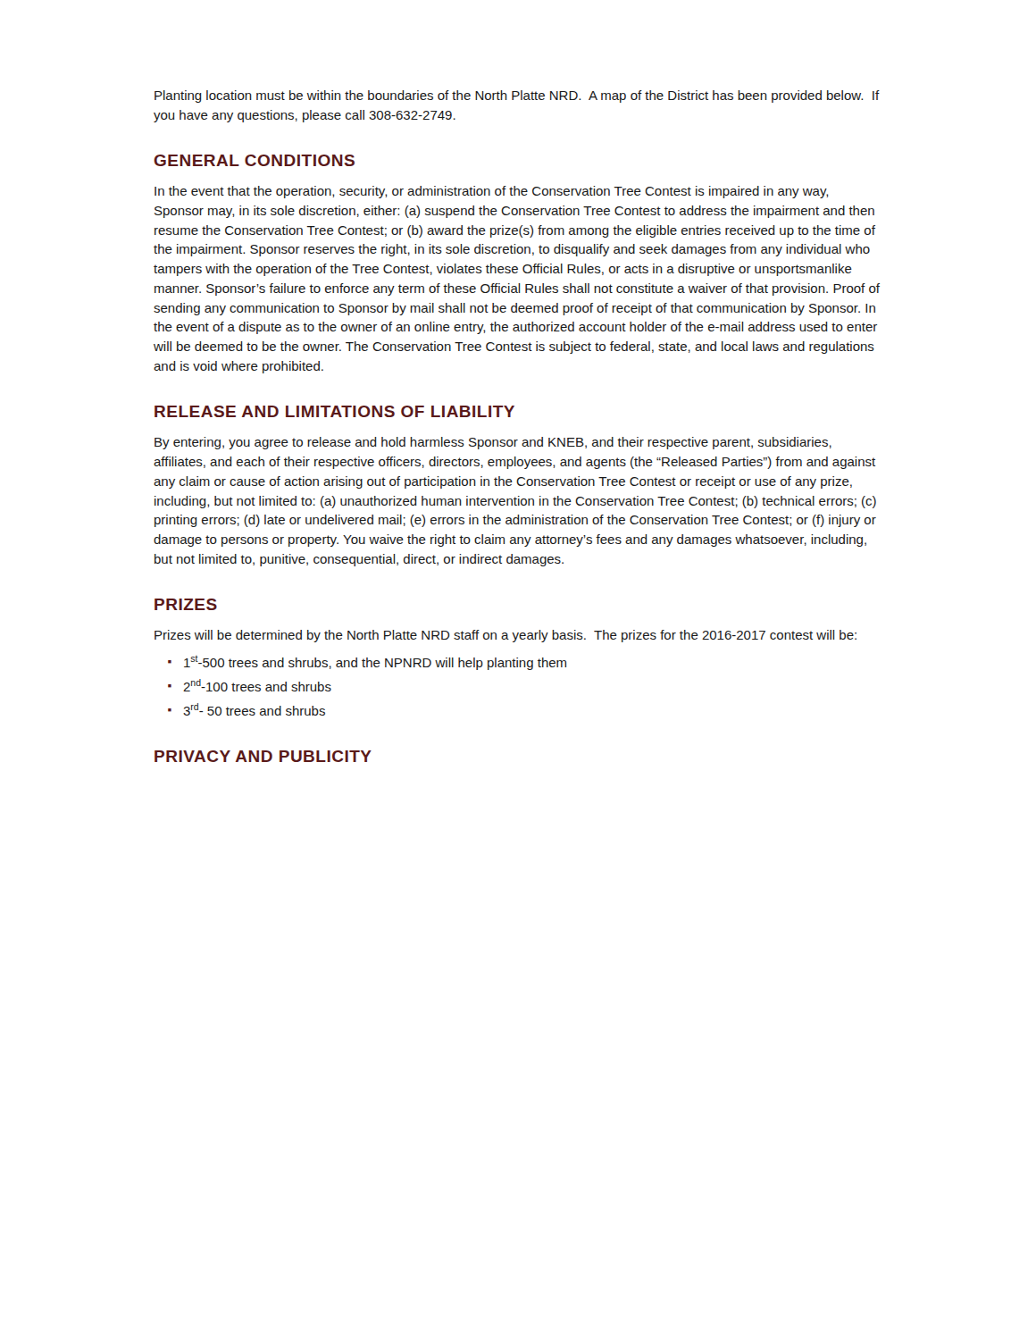Planting location must be within the boundaries of the North Platte NRD. A map of the District has been provided below. If you have any questions, please call 308-632-2749.
GENERAL CONDITIONS
In the event that the operation, security, or administration of the Conservation Tree Contest is impaired in any way, Sponsor may, in its sole discretion, either: (a) suspend the Conservation Tree Contest to address the impairment and then resume the Conservation Tree Contest; or (b) award the prize(s) from among the eligible entries received up to the time of the impairment. Sponsor reserves the right, in its sole discretion, to disqualify and seek damages from any individual who tampers with the operation of the Tree Contest, violates these Official Rules, or acts in a disruptive or unsportsmanlike manner. Sponsor’s failure to enforce any term of these Official Rules shall not constitute a waiver of that provision. Proof of sending any communication to Sponsor by mail shall not be deemed proof of receipt of that communication by Sponsor. In the event of a dispute as to the owner of an online entry, the authorized account holder of the e-mail address used to enter will be deemed to be the owner. The Conservation Tree Contest is subject to federal, state, and local laws and regulations and is void where prohibited.
RELEASE AND LIMITATIONS OF LIABILITY
By entering, you agree to release and hold harmless Sponsor and KNEB, and their respective parent, subsidiaries, affiliates, and each of their respective officers, directors, employees, and agents (the “Released Parties”) from and against any claim or cause of action arising out of participation in the Conservation Tree Contest or receipt or use of any prize, including, but not limited to: (a) unauthorized human intervention in the Conservation Tree Contest; (b) technical errors; (c) printing errors; (d) late or undelivered mail; (e) errors in the administration of the Conservation Tree Contest; or (f) injury or damage to persons or property. You waive the right to claim any attorney’s fees and any damages whatsoever, including, but not limited to, punitive, consequential, direct, or indirect damages.
PRIZES
Prizes will be determined by the North Platte NRD staff on a yearly basis. The prizes for the 2016-2017 contest will be:
1st-500 trees and shrubs, and the NPNRD will help planting them
2nd-100 trees and shrubs
3rd- 50 trees and shrubs
PRIVACY AND PUBLICITY